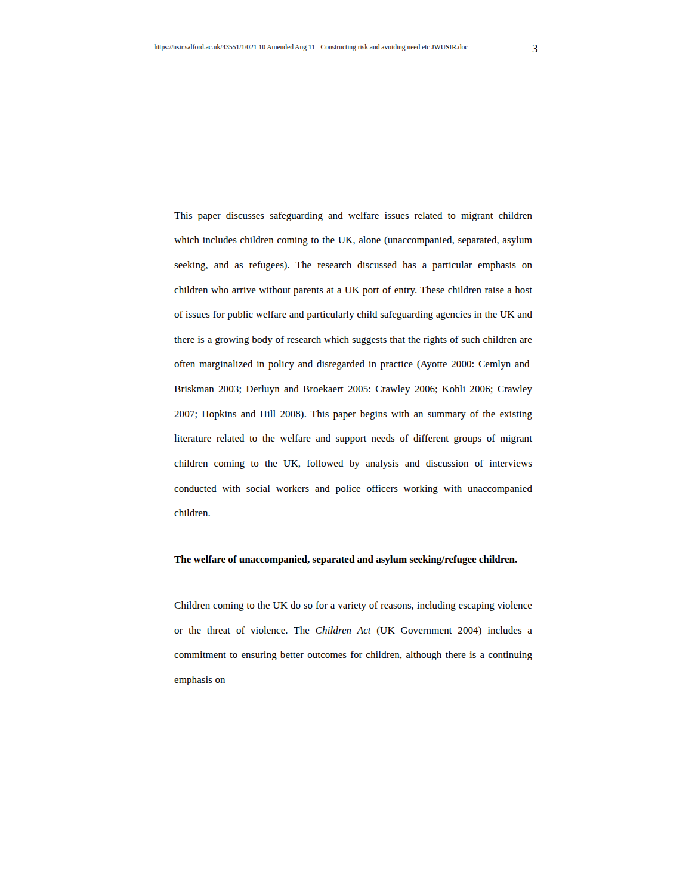https://usir.salford.ac.uk/43551/1/021 10 Amended Aug 11 - Constructing risk and avoiding need etc JWUSIR.doc
3
This paper discusses safeguarding and welfare issues related to migrant children which includes children coming to the UK, alone (unaccompanied, separated, asylum seeking, and as refugees). The research discussed has a particular emphasis on children who arrive without parents at a UK port of entry. These children raise a host of issues for public welfare and particularly child safeguarding agencies in the UK and there is a growing body of research which suggests that the rights of such children are often marginalized in policy and disregarded in practice (Ayotte 2000: Cemlyn and Briskman 2003; Derluyn and Broekaert 2005: Crawley 2006; Kohli 2006; Crawley 2007; Hopkins and Hill 2008). This paper begins with an summary of the existing literature related to the welfare and support needs of different groups of migrant children coming to the UK, followed by analysis and discussion of interviews conducted with social workers and police officers working with unaccompanied children.
The welfare of unaccompanied, separated and asylum seeking/refugee children.
Children coming to the UK do so for a variety of reasons, including escaping violence or the threat of violence. The Children Act (UK Government 2004) includes a commitment to ensuring better outcomes for children, although there is a continuing emphasis on